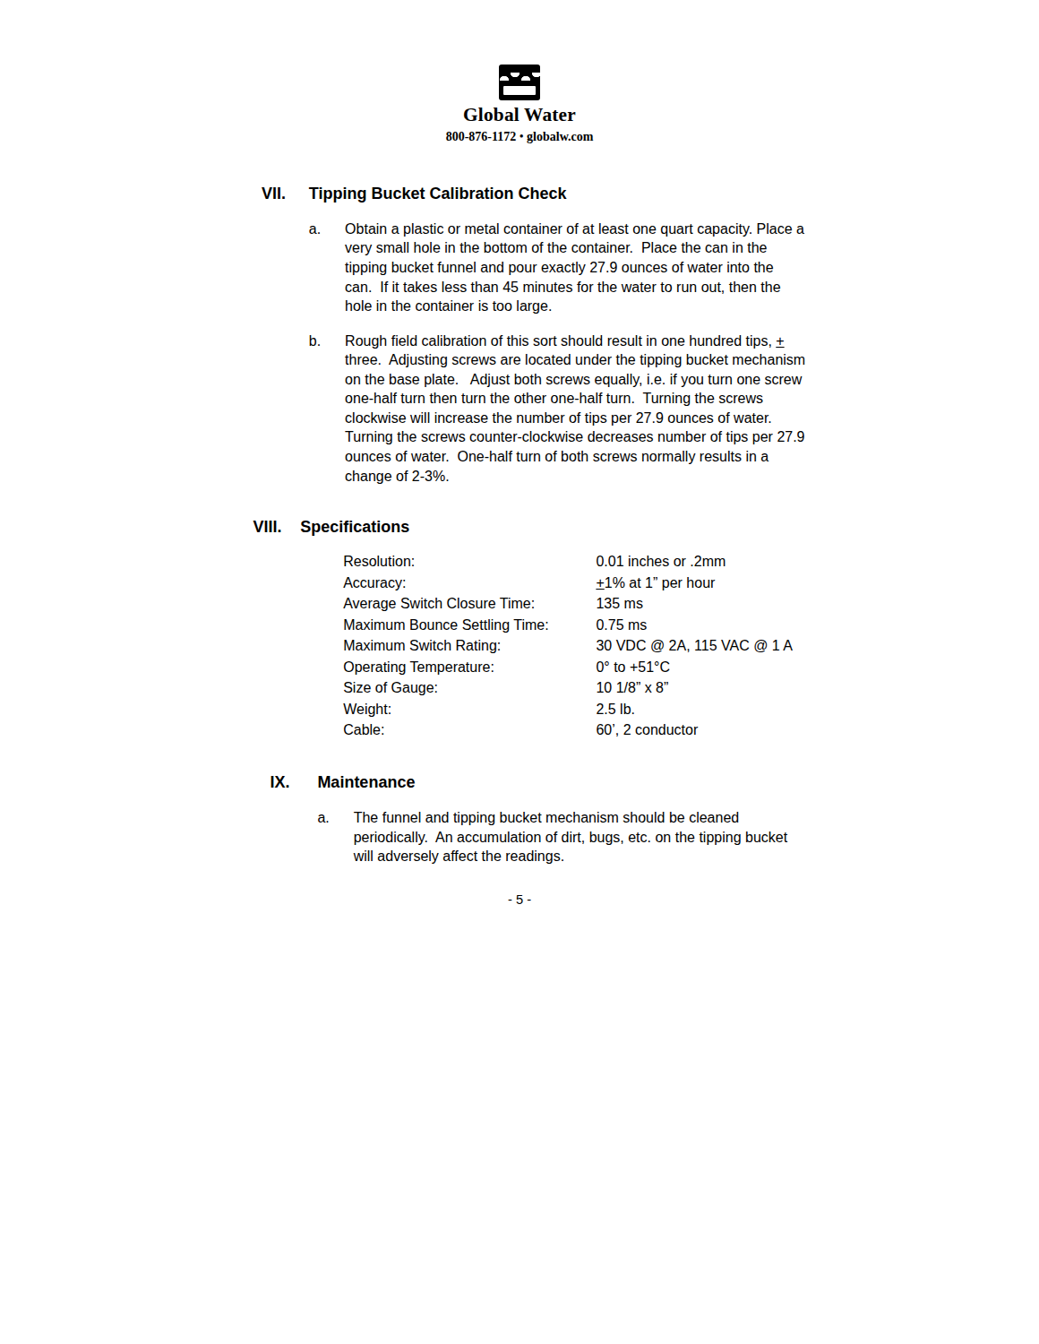Global Water
800-876-1172 • globalw.com
VII. Tipping Bucket Calibration Check
a. Obtain a plastic or metal container of at least one quart capacity. Place a very small hole in the bottom of the container. Place the can in the tipping bucket funnel and pour exactly 27.9 ounces of water into the can. If it takes less than 45 minutes for the water to run out, then the hole in the container is too large.
b. Rough field calibration of this sort should result in one hundred tips, + three. Adjusting screws are located under the tipping bucket mechanism on the base plate. Adjust both screws equally, i.e. if you turn one screw one-half turn then turn the other one-half turn. Turning the screws clockwise will increase the number of tips per 27.9 ounces of water. Turning the screws counter-clockwise decreases number of tips per 27.9 ounces of water. One-half turn of both screws normally results in a change of 2-3%.
VIII. Specifications
| Resolution: | 0.01 inches or .2mm |
| Accuracy: | + 1% at 1” per hour |
| Average Switch Closure Time: | 135 ms |
| Maximum Bounce Settling Time: | 0.75 ms |
| Maximum Switch Rating: | 30 VDC @ 2A, 115 VAC @ 1 A |
| Operating Temperature: | 0° to +51°C |
| Size of Gauge: | 10 1/8” x 8” |
| Weight: | 2.5 lb. |
| Cable: | 60’, 2 conductor |
IX. Maintenance
a. The funnel and tipping bucket mechanism should be cleaned periodically. An accumulation of dirt, bugs, etc. on the tipping bucket will adversely affect the readings.
- 5 -